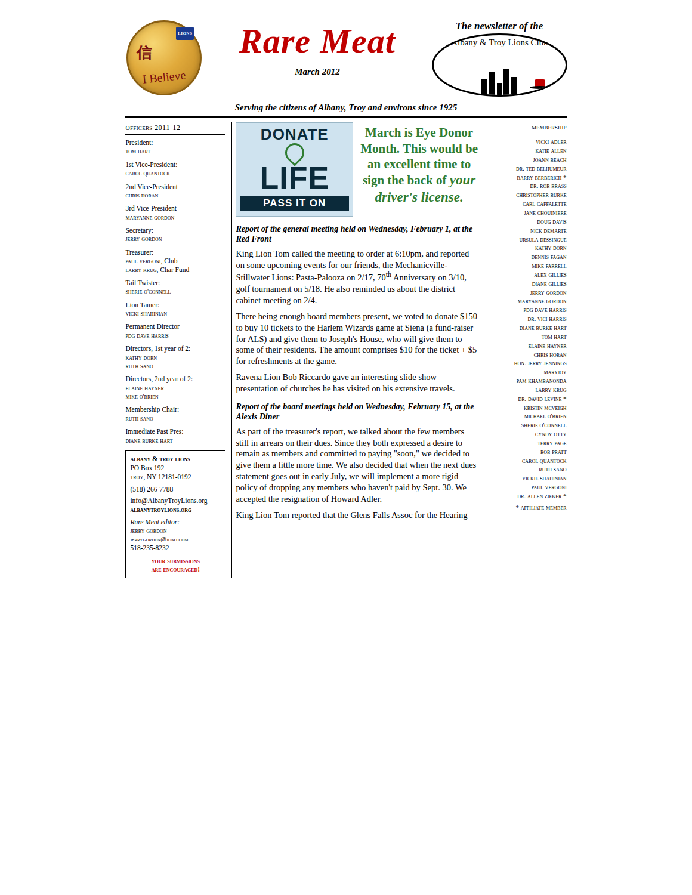LIONS 信 I Believe
Rare Meat
March 2012
The newsletter of the
Albany & Troy Lions Club
Serving the citizens of Albany, Troy and environs since 1925
Officers 2011-12
President: Tom Hart
1st Vice-President: Carol Quantock
2nd Vice-President Chris Horan
3rd Vice-President Maryanne Gordon
Secretary: Jerry Gordon
Treasurer: Paul Vergoni, Club
Larry Krug, Char Fund
Tail Twister: Sherie O'Connell
Lion Tamer: Vicki Shahinian
Permanent Director PDG Dave Harris
Directors, 1st year of 2: Kathy Dorn
Ruth Sano
Directors, 2nd year of 2: Elaine Hayner
Mike O'Brien
Membership Chair: Ruth Sano
Immediate Past Pres: Diane Burke Hart
Albany & Troy Lions
PO Box 192
Troy, NY 12181-0192
(518) 266-7788
info@AlbanyTroyLions.org
AlbanyTroyLions.org
Rare Meat editor:
Jerry Gordon
jerrygordon@juno.com
518-235-8232
Your submissions
are encouraged!
DONATE
LIFE
PASS IT ON
March is Eye Donor Month. This would be an excellent time to sign the back of your driver's license.
Report of the general meeting held on Wednesday, February 1, at the Red Front
King Lion Tom called the meeting to order at 6:10pm, and reported on some upcoming events for our friends, the Mechanicville-Stillwater Lions: Pasta-Palooza on 2/17, 70th Anniversary on 3/10, golf tournament on 5/18. He also reminded us about the district cabinet meeting on 2/4.
There being enough board members present, we voted to donate $150 to buy 10 tickets to the Harlem Wizards game at Siena (a fund-raiser for ALS) and give them to Joseph's House, who will give them to some of their residents. The amount comprises $10 for the ticket + $5 for refreshments at the game.
Ravena Lion Bob Riccardo gave an interesting slide show presentation of churches he has visited on his extensive travels.
Report of the board meetings held on Wednesday, February 15, at the Alexis Diner
As part of the treasurer's report, we talked about the few members still in arrears on their dues. Since they both expressed a desire to remain as members and committed to paying "soon," we decided to give them a little more time. We also decided that when the next dues statement goes out in early July, we will implement a more rigid policy of dropping any members who haven't paid by Sept. 30. We accepted the resignation of Howard Adler.
King Lion Tom reported that the Glens Falls Assoc for the Hearing
Membership
Vicki Adler
Katie Allen
Joann Beach
Dr. Ted Belhumeur
Barry Berberich *
Dr. Rob Brass
Christopher Burke
Carl Caffalette
Jane Chouiniere
Doug Davis
Nick DeMarte
Ursula Dessingue
Kathy Dorn
Dennis Fagan
Mike Farrell
Alex Gillies
Diane Gillies
Jerry Gordon
Maryanne Gordon
PDG Dave Harris
Dr. Vici Harris
Diane Burke Hart
Tom Hart
Elaine Hayner
Chris Horan
Hon. Jerry Jennings
MaryJoy
Pam Khambanonda
Larry Krug
Dr. David Levine *
Kristin McVeigh
Michael O'Brien
Sherie O'Connell
Cyndy Otty
Terry Page
Bob Pratt
Carol Quantock
Ruth Sano
Vickie Shahinian
Paul Vergoni
Dr. Allen Zieker *
* Affiliate member